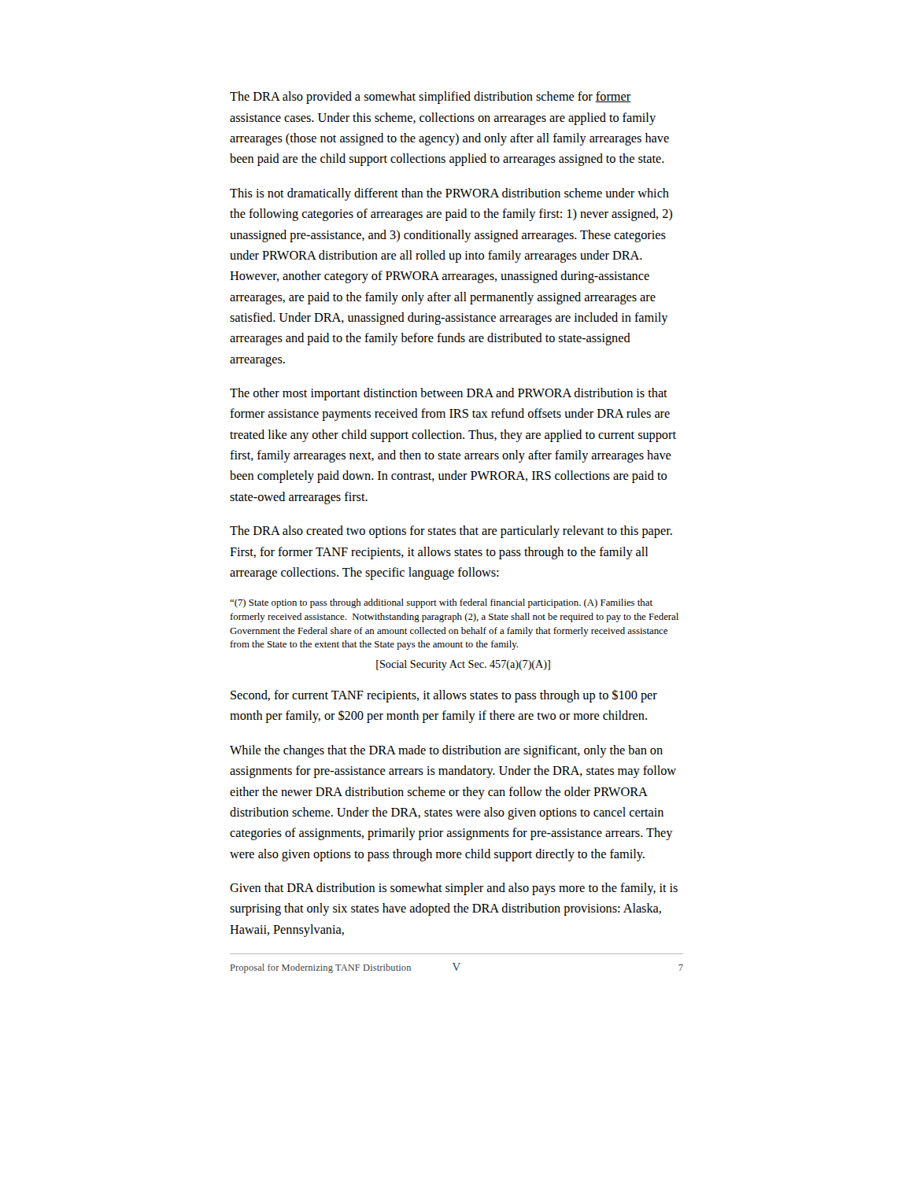The DRA also provided a somewhat simplified distribution scheme for former assistance cases. Under this scheme, collections on arrearages are applied to family arrearages (those not assigned to the agency) and only after all family arrearages have been paid are the child support collections applied to arrearages assigned to the state.
This is not dramatically different than the PRWORA distribution scheme under which the following categories of arrearages are paid to the family first: 1) never assigned, 2) unassigned pre-assistance, and 3) conditionally assigned arrearages. These categories under PRWORA distribution are all rolled up into family arrearages under DRA. However, another category of PRWORA arrearages, unassigned during-assistance arrearages, are paid to the family only after all permanently assigned arrearages are satisfied. Under DRA, unassigned during-assistance arrearages are included in family arrearages and paid to the family before funds are distributed to state-assigned arrearages.
The other most important distinction between DRA and PRWORA distribution is that former assistance payments received from IRS tax refund offsets under DRA rules are treated like any other child support collection. Thus, they are applied to current support first, family arrearages next, and then to state arrears only after family arrearages have been completely paid down. In contrast, under PWRORA, IRS collections are paid to state-owed arrearages first.
The DRA also created two options for states that are particularly relevant to this paper. First, for former TANF recipients, it allows states to pass through to the family all arrearage collections. The specific language follows:
“(7) State option to pass through additional support with federal financial participation. (A) Families that formerly received assistance. Notwithstanding paragraph (2), a State shall not be required to pay to the Federal Government the Federal share of an amount collected on behalf of a family that formerly received assistance from the State to the extent that the State pays the amount to the family.
[Social Security Act Sec. 457(a)(7)(A)]
Second, for current TANF recipients, it allows states to pass through up to $100 per month per family, or $200 per month per family if there are two or more children.
While the changes that the DRA made to distribution are significant, only the ban on assignments for pre-assistance arrears is mandatory. Under the DRA, states may follow either the newer DRA distribution scheme or they can follow the older PRWORA distribution scheme. Under the DRA, states were also given options to cancel certain categories of assignments, primarily prior assignments for pre-assistance arrears. They were also given options to pass through more child support directly to the family.
Given that DRA distribution is somewhat simpler and also pays more to the family, it is surprising that only six states have adopted the DRA distribution provisions: Alaska, Hawaii, Pennsylvania,
Proposal for Modernizing TANF Distribution
V
7